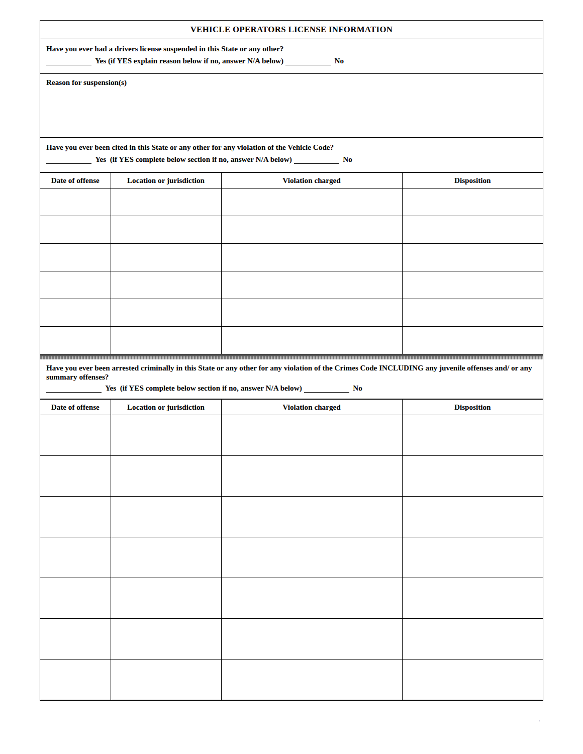VEHICLE OPERATORS LICENSE INFORMATION
Have you ever had a drivers license suspended in this State or any other?
Yes (if YES explain reason below if no, answer N/A below) No
Reason for suspension(s)
Have you ever been cited in this State or any other for any violation of the Vehicle Code?
Yes (if YES complete below section if no, answer N/A below) No
| Date of offense | Location or jurisdiction | Violation charged | Disposition |
| --- | --- | --- | --- |
Have you ever been arrested criminally in this State or any other for any violation of the Crimes Code INCLUDING any juvenile offenses and/ or any summary offenses?
Yes (if YES complete below section if no, answer N/A below) No
| Date of offense | Location or jurisdiction | Violation charged | Disposition |
| --- | --- | --- | --- |
.